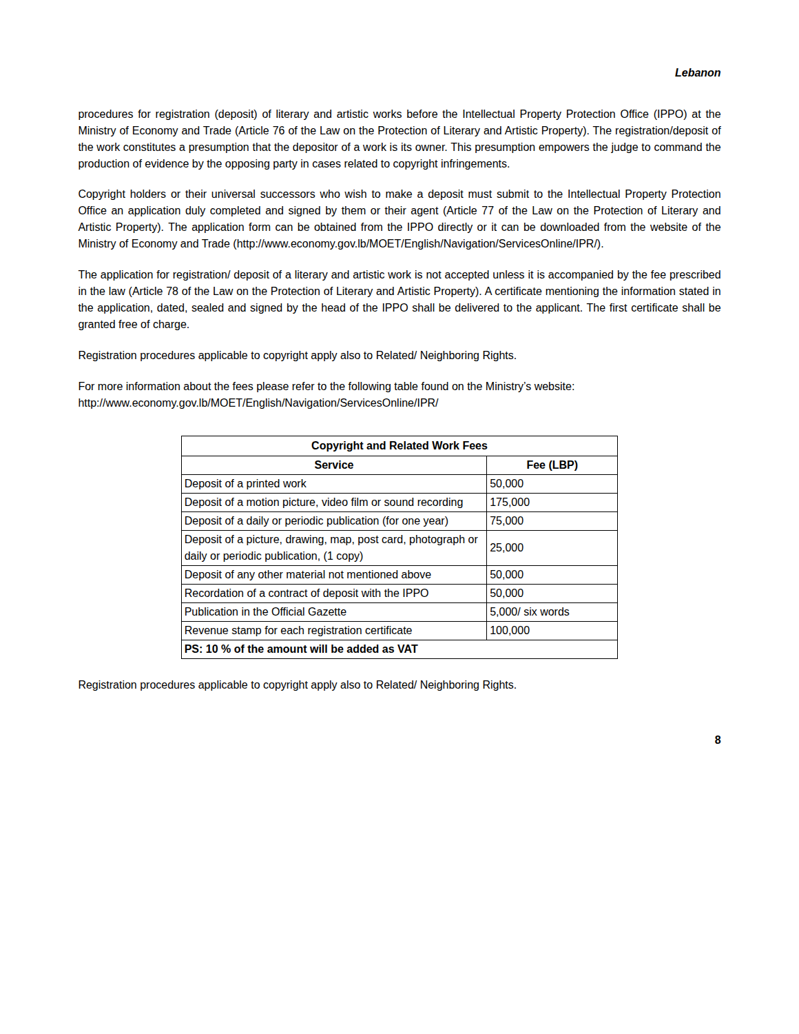Lebanon
procedures for registration (deposit) of literary and artistic works before the Intellectual Property Protection Office (IPPO) at the Ministry of Economy and Trade (Article 76 of the Law on the Protection of Literary and Artistic Property). The registration/deposit of the work constitutes a presumption that the depositor of a work is its owner. This presumption empowers the judge to command the production of evidence by the opposing party in cases related to copyright infringements.
Copyright holders or their universal successors who wish to make a deposit must submit to the Intellectual Property Protection Office an application duly completed and signed by them or their agent (Article 77 of the Law on the Protection of Literary and Artistic Property). The application form can be obtained from the IPPO directly or it can be downloaded from the website of the Ministry of Economy and Trade (http://www.economy.gov.lb/MOET/English/Navigation/ServicesOnline/IPR/).
The application for registration/ deposit of a literary and artistic work is not accepted unless it is accompanied by the fee prescribed in the law (Article 78 of the Law on the Protection of Literary and Artistic Property). A certificate mentioning the information stated in the application, dated, sealed and signed by the head of the IPPO shall be delivered to the applicant. The first certificate shall be granted free of charge.
Registration procedures applicable to copyright apply also to Related/ Neighboring Rights.
For more information about the fees please refer to the following table found on the Ministry’s website:
http://www.economy.gov.lb/MOET/English/Navigation/ServicesOnline/IPR/
Copyright and Related Work Fees
| Service | Fee (LBP) |
| --- | --- |
| Deposit of a printed work | 50,000 |
| Deposit of a motion picture, video film or sound recording | 175,000 |
| Deposit of a daily or periodic publication (for one year) | 75,000 |
| Deposit of a picture, drawing, map, post card, photograph or daily or periodic publication, (1 copy) | 25,000 |
| Deposit of any other material not mentioned above | 50,000 |
| Recordation of a contract of deposit with the IPPO | 50,000 |
| Publication in the Official Gazette | 5,000/ six words |
| Revenue stamp for each registration certificate | 100,000 |
| PS: 10 % of the amount will be added as VAT |
Registration procedures applicable to copyright apply also to Related/ Neighboring Rights.
8